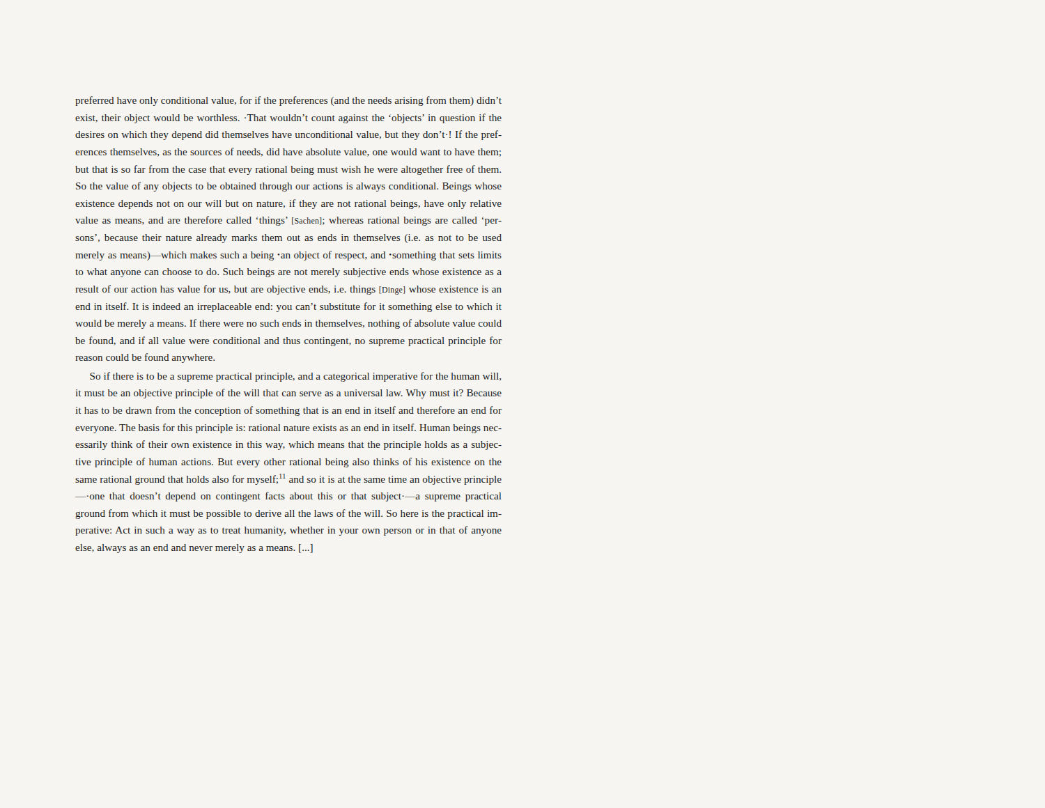preferred have only conditional value, for if the preferences (and the needs arising from them) didn’t exist, their object would be worthless. ·That wouldn’t count against the ‘objects’ in question if the desires on which they depend did themselves have unconditional value, but they don’t·! If the preferences themselves, as the sources of needs, did have absolute value, one would want to have them; but that is so far from the case that every rational being must wish he were altogether free of them. So the value of any objects to be obtained through our actions is always conditional. Beings whose existence depends not on our will but on nature, if they are not rational beings, have only relative value as means, and are therefore called ‘things’ [Sachen]; whereas rational beings are called ‘persons’, because their nature already marks them out as ends in themselves (i.e. as not to be used merely as means)—which makes such a being •an object of respect, and •something that sets limits to what anyone can choose to do. Such beings are not merely subjective ends whose existence as a result of our action has value for us, but are objective ends, i.e. things [Dinge] whose existence is an end in itself. It is indeed an irreplaceable end: you can’t substitute for it something else to which it would be merely a means. If there were no such ends in themselves, nothing of absolute value could be found, and if all value were conditional and thus contingent, no supreme practical principle for reason could be found anywhere.
So if there is to be a supreme practical principle, and a categorical imperative for the human will, it must be an objective principle of the will that can serve as a universal law. Why must it? Because it has to be drawn from the conception of something that is an end in itself and therefore an end for everyone. The basis for this principle is: rational nature exists as an end in itself. Human beings necessarily think of their own existence in this way, which means that the principle holds as a subjective principle of human actions. But every other rational being also thinks of his existence on the same rational ground that holds also for myself;11 and so it is at the same time an objective principle—·one that doesn’t depend on contingent facts about this or that subject·—a supreme practical ground from which it must be possible to derive all the laws of the will. So here is the practical imperative: Act in such a way as to treat humanity, whether in your own person or in that of anyone else, always as an end and never merely as a means. [...]